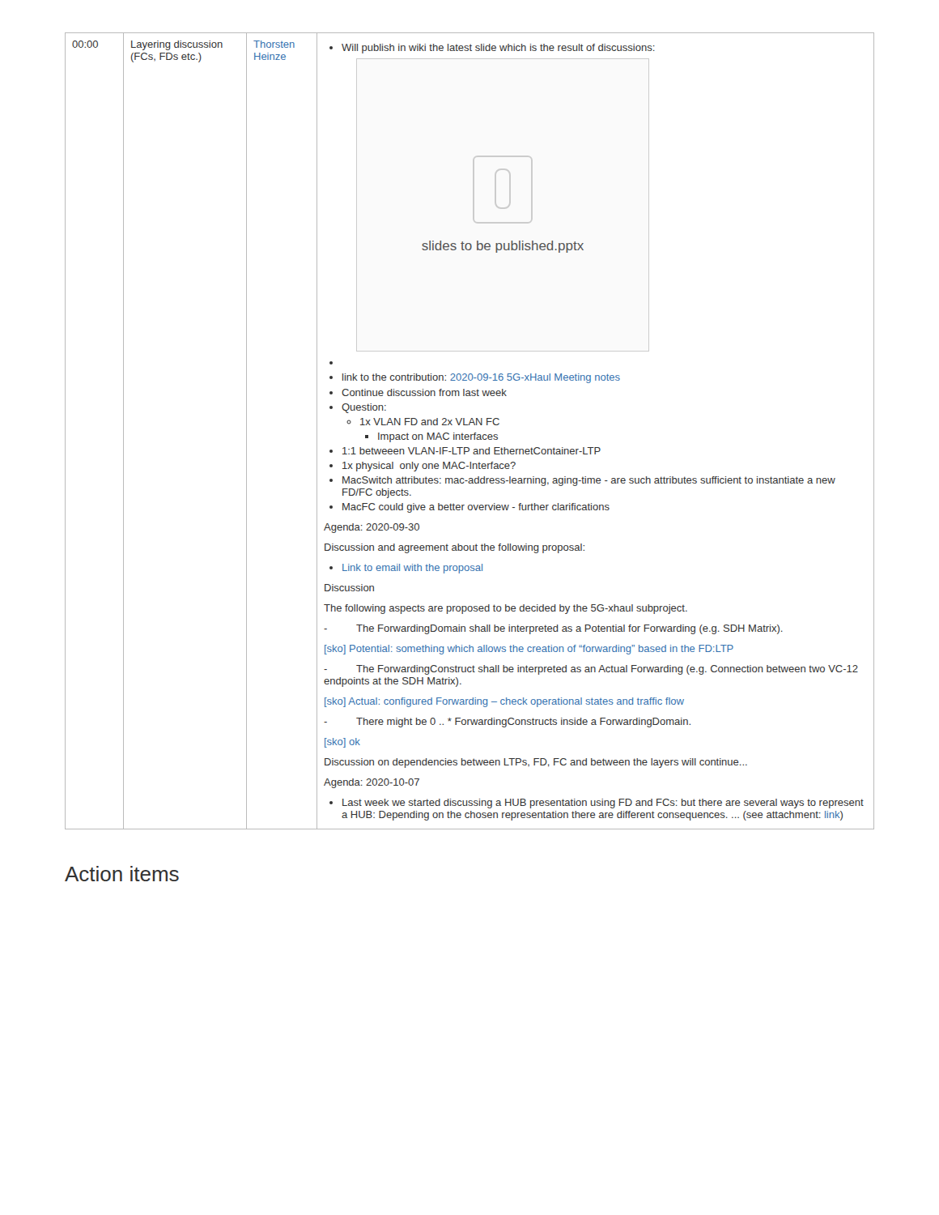| 00:00 | Layering discussion (FCs, FDs etc.) | Thorsten Heinze | Will publish in wiki the latest slide which is the result of discussions: slides to be published.pptx link to the contribution: 2020-09-16 5G-xHaul Meeting notes Continue discussion from last week Question: 1x VLAN FD and 2x VLAN FC Impact on MAC interfaces 1:1 betweeen VLAN-IF-LTP and EthernetContainer-LTP 1x physical only one MAC-Interface? MacSwitch attributes: mac-address-learning, aging-time - are such attributes sufficient to instantiate a new FD/FC objects. MacFC could give a better overview - further clarifications Agenda: 2020-09-30 Discussion and agreement about the following proposal: Link to email with the proposal Discussion The following aspects are proposed to be decided by the 5G-xhaul subproject. - The ForwardingDomain shall be interpreted as a Potential for Forwarding (e.g. SDH Matrix). [sko] Potential: something which allows the creation of “forwarding” based in the FD:LTP - The ForwardingConstruct shall be interpreted as an Actual Forwarding (e.g. Connection between two VC-12 endpoints at the SDH Matrix). [sko] Actual: configured Forwarding – check operational states and traffic flow - There might be 0 .. * ForwardingConstructs inside a ForwardingDomain. [sko] ok Discussion on dependencies between LTPs, FD, FC and between the layers will continue... Agenda: 2020-10-07 Last week we started discussing a HUB presentation using FD and FCs: but there are several ways to represent a HUB: Depending on the chosen representation there are different consequences. ... (see attachment: link ) |
Action items